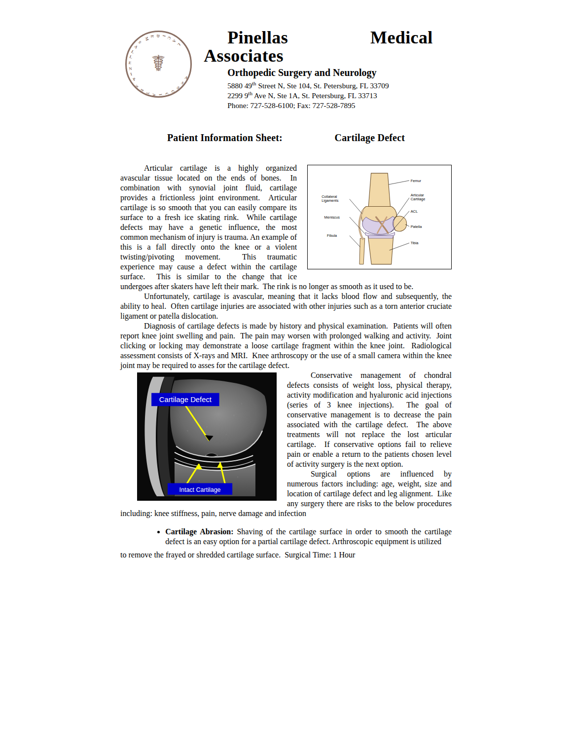P I N E L L A S M E D I C A L A S S O C I A T E S
☤
Pinellas Medical Associates
Orthopedic Surgery and Neurology
5880 49th Street N, Ste 104, St. Petersburg, FL 33709
2299 9th Ave N, Ste 1A, St. Petersburg, FL 33713
Phone: 727-528-6100; Fax: 727-528-7895
Patient Information Sheet: Cartilage Defect
Femur Articular Cartilage ACL Patella Tibia Collateral Ligaments Meniscus Fibula
Articular cartilage is a highly organized avascular tissue located on the ends of bones. In combination with synovial joint fluid, cartilage provides a frictionless joint environment. Articular cartilage is so smooth that you can easily compare its surface to a fresh ice skating rink. While cartilage defects may have a genetic influence, the most common mechanism of injury is trauma. An example of this is a fall directly onto the knee or a violent twisting/pivoting movement. This traumatic experience may cause a defect within the cartilage surface. This is similar to the change that ice undergoes after skaters have left their mark. The rink is no longer as smooth as it used to be.
Unfortunately, cartilage is avascular, meaning that it lacks blood flow and subsequently, the ability to heal. Often cartilage injuries are associated with other injuries such as a torn anterior cruciate ligament or patella dislocation.
Diagnosis of cartilage defects is made by history and physical examination. Patients will often report knee joint swelling and pain. The pain may worsen with prolonged walking and activity. Joint clicking or locking may demonstrate a loose cartilage fragment within the knee joint. Radiological assessment consists of X-rays and MRI. Knee arthroscopy or the use of a small camera within the knee joint may be required to asses for the cartilage defect.
Cartilage Defect Intact Cartilage
Conservative management of chondral defects consists of weight loss, physical therapy, activity modification and hyaluronic acid injections (series of 3 knee injections). The goal of conservative management is to decrease the pain associated with the cartilage defect. The above treatments will not replace the lost articular cartilage. If conservative options fail to relieve pain or enable a return to the patients chosen level of activity surgery is the next option.
Surgical options are influenced by numerous factors including: age, weight, size and location of cartilage defect and leg alignment. Like any surgery there are risks to the below procedures including: knee stiffness, pain, nerve damage and infection
Cartilage Abrasion: Shaving of the cartilage surface in order to smooth the cartilage defect is an easy option for a partial cartilage defect. Arthroscopic equipment is utilized
to remove the frayed or shredded cartilage surface. Surgical Time: 1 Hour